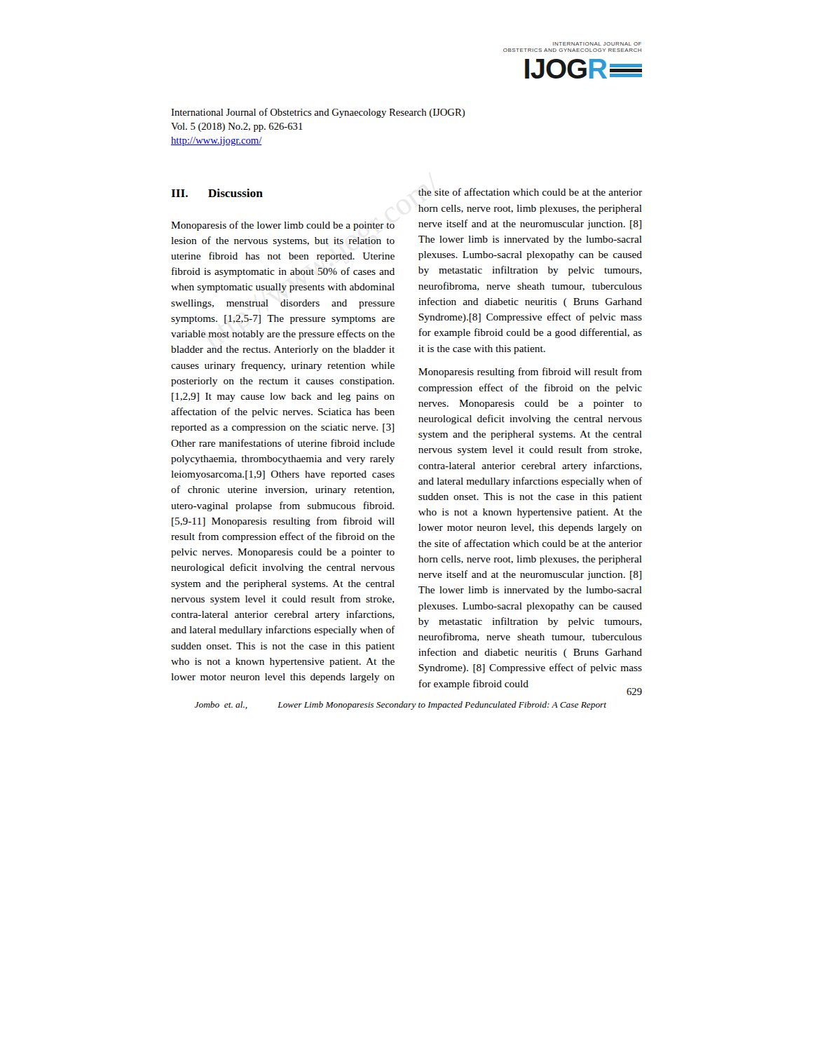INTERNATIONAL JOURNAL OF
OBSTETRICS AND GYNAECOLOGY RESEARCH
IJOGR
International Journal of Obstetrics and Gynaecology Research (IJOGR)
Vol. 5 (2018) No.2, pp. 626-631
http://www.ijogr.com/
http://www.ijogr.com/
III. Discussion
Monoparesis of the lower limb could be a pointer to lesion of the nervous systems, but its relation to uterine fibroid has not been reported. Uterine fibroid is asymptomatic in about 50% of cases and when symptomatic usually presents with abdominal swellings, menstrual disorders and pressure symptoms. [1,2,5-7] The pressure symptoms are variable most notably are the pressure effects on the bladder and the rectus. Anteriorly on the bladder it causes urinary frequency, urinary retention while posteriorly on the rectum it causes constipation. [1,2,9] It may cause low back and leg pains on affectation of the pelvic nerves. Sciatica has been reported as a compression on the sciatic nerve. [3] Other rare manifestations of uterine fibroid include polycythaemia, thrombocythaemia and very rarely leiomyosarcoma.[1,9] Others have reported cases of chronic uterine inversion, urinary retention, utero-vaginal prolapse from submucous fibroid.[5,9-11] Monoparesis resulting from fibroid will result from compression effect of the fibroid on the pelvic nerves. Monoparesis could be a pointer to neurological deficit involving the central nervous system and the peripheral systems. At the central nervous system level it could result from stroke, contra-lateral anterior cerebral artery infarctions, and lateral medullary infarctions especially when of sudden onset. This is not the case in this patient who is not a known hypertensive patient. At the lower motor neuron level this depends largely on the site of affectation which could be at the anterior horn cells, nerve root, limb plexuses, the peripheral nerve itself and at the neuromuscular junction. [8] The lower limb is innervated by the lumbo-sacral plexuses. Lumbo-sacral plexopathy can be caused by metastatic infiltration by pelvic tumours, neurofibroma, nerve sheath tumour, tuberculous infection and diabetic neuritis ( Bruns Garhand Syndrome).[8] Compressive effect of pelvic mass for example fibroid could be a good differential, as it is the case with this patient.
Monoparesis resulting from fibroid will result from compression effect of the fibroid on the pelvic nerves. Monoparesis could be a pointer to neurological deficit involving the central nervous system and the peripheral systems. At the central nervous system level it could result from stroke, contra-lateral anterior cerebral artery infarctions, and lateral medullary infarctions especially when of sudden onset. This is not the case in this patient who is not a known hypertensive patient. At the lower motor neuron level, this depends largely on the site of affectation which could be at the anterior horn cells, nerve root, limb plexuses, the peripheral nerve itself and at the neuromuscular junction. [8] The lower limb is innervated by the lumbo-sacral plexuses. Lumbo-sacral plexopathy can be caused by metastatic infiltration by pelvic tumours, neurofibroma, nerve sheath tumour, tuberculous infection and diabetic neuritis ( Bruns Garhand Syndrome). [8] Compressive effect of pelvic mass for example fibroid could
629
Jombo et. al., Lower Limb Monoparesis Secondary to Impacted Pedunculated Fibroid: A Case Report